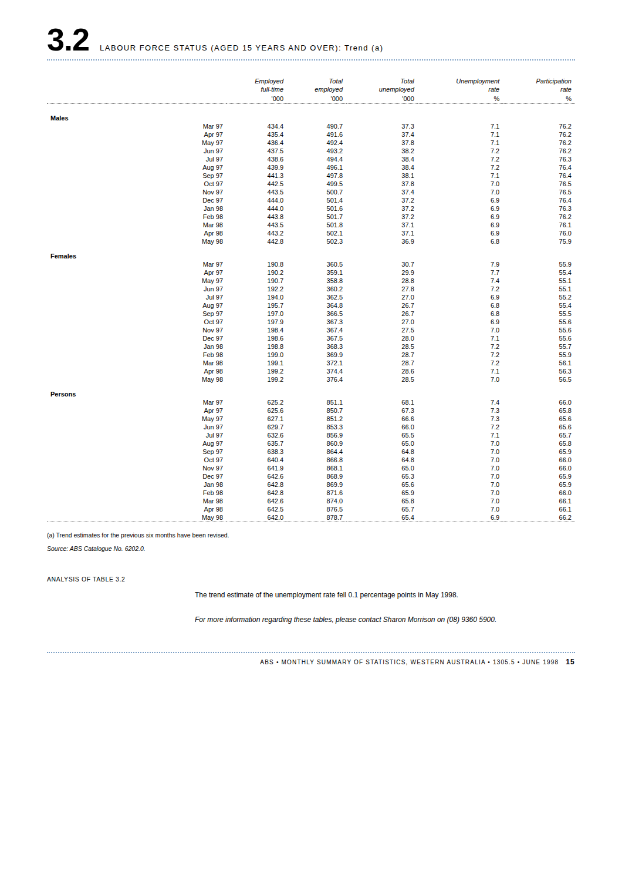3.2
LABOUR FORCE STATUS (AGED 15 YEARS AND OVER): Trend (a)
| | Employed full-time | Total employed | Total unemployed | Unemployment rate | Participation rate |
| --- | --- | --- | --- | --- | --- |
| | '000 | '000 | '000 | % | % |
| Males |
| Mar 97 | 434.4 | 490.7 | 37.3 | 7.1 | 76.2 |
| Apr 97 | 435.4 | 491.6 | 37.4 | 7.1 | 76.2 |
| May 97 | 436.4 | 492.4 | 37.8 | 7.1 | 76.2 |
| Jun 97 | 437.5 | 493.2 | 38.2 | 7.2 | 76.2 |
| Jul 97 | 438.6 | 494.4 | 38.4 | 7.2 | 76.3 |
| Aug 97 | 439.9 | 496.1 | 38.4 | 7.2 | 76.4 |
| Sep 97 | 441.3 | 497.8 | 38.1 | 7.1 | 76.4 |
| Oct 97 | 442.5 | 499.5 | 37.8 | 7.0 | 76.5 |
| Nov 97 | 443.5 | 500.7 | 37.4 | 7.0 | 76.5 |
| Dec 97 | 444.0 | 501.4 | 37.2 | 6.9 | 76.4 |
| Jan 98 | 444.0 | 501.6 | 37.2 | 6.9 | 76.3 |
| Feb 98 | 443.8 | 501.7 | 37.2 | 6.9 | 76.2 |
| Mar 98 | 443.5 | 501.8 | 37.1 | 6.9 | 76.1 |
| Apr 98 | 443.2 | 502.1 | 37.1 | 6.9 | 76.0 |
| May 98 | 442.8 | 502.3 | 36.9 | 6.8 | 75.9 |
| Females |
| Mar 97 | 190.8 | 360.5 | 30.7 | 7.9 | 55.9 |
| Apr 97 | 190.2 | 359.1 | 29.9 | 7.7 | 55.4 |
| May 97 | 190.7 | 358.8 | 28.8 | 7.4 | 55.1 |
| Jun 97 | 192.2 | 360.2 | 27.8 | 7.2 | 55.1 |
| Jul 97 | 194.0 | 362.5 | 27.0 | 6.9 | 55.2 |
| Aug 97 | 195.7 | 364.8 | 26.7 | 6.8 | 55.4 |
| Sep 97 | 197.0 | 366.5 | 26.7 | 6.8 | 55.5 |
| Oct 97 | 197.9 | 367.3 | 27.0 | 6.9 | 55.6 |
| Nov 97 | 198.4 | 367.4 | 27.5 | 7.0 | 55.6 |
| Dec 97 | 198.6 | 367.5 | 28.0 | 7.1 | 55.6 |
| Jan 98 | 198.8 | 368.3 | 28.5 | 7.2 | 55.7 |
| Feb 98 | 199.0 | 369.9 | 28.7 | 7.2 | 55.9 |
| Mar 98 | 199.1 | 372.1 | 28.7 | 7.2 | 56.1 |
| Apr 98 | 199.2 | 374.4 | 28.6 | 7.1 | 56.3 |
| May 98 | 199.2 | 376.4 | 28.5 | 7.0 | 56.5 |
| Persons |
| Mar 97 | 625.2 | 851.1 | 68.1 | 7.4 | 66.0 |
| Apr 97 | 625.6 | 850.7 | 67.3 | 7.3 | 65.8 |
| May 97 | 627.1 | 851.2 | 66.6 | 7.3 | 65.6 |
| Jun 97 | 629.7 | 853.3 | 66.0 | 7.2 | 65.6 |
| Jul 97 | 632.6 | 856.9 | 65.5 | 7.1 | 65.7 |
| Aug 97 | 635.7 | 860.9 | 65.0 | 7.0 | 65.8 |
| Sep 97 | 638.3 | 864.4 | 64.8 | 7.0 | 65.9 |
| Oct 97 | 640.4 | 866.8 | 64.8 | 7.0 | 66.0 |
| Nov 97 | 641.9 | 868.1 | 65.0 | 7.0 | 66.0 |
| Dec 97 | 642.6 | 868.9 | 65.3 | 7.0 | 65.9 |
| Jan 98 | 642.8 | 869.9 | 65.6 | 7.0 | 65.9 |
| Feb 98 | 642.8 | 871.6 | 65.9 | 7.0 | 66.0 |
| Mar 98 | 642.6 | 874.0 | 65.8 | 7.0 | 66.1 |
| Apr 98 | 642.5 | 876.5 | 65.7 | 7.0 | 66.1 |
| May 98 | 642.0 | 878.7 | 65.4 | 6.9 | 66.2 |
(a) Trend estimates for the previous six months have been revised.
Source: ABS Catalogue No. 6202.0.
ANALYSIS OF TABLE 3.2
The trend estimate of the unemployment rate fell 0.1 percentage points in May 1998.
For more information regarding these tables, please contact Sharon Morrison on (08) 9360 5900.
ABS • MONTHLY SUMMARY OF STATISTICS, WESTERN AUSTRALIA • 1305.5 • JUNE 1998 15